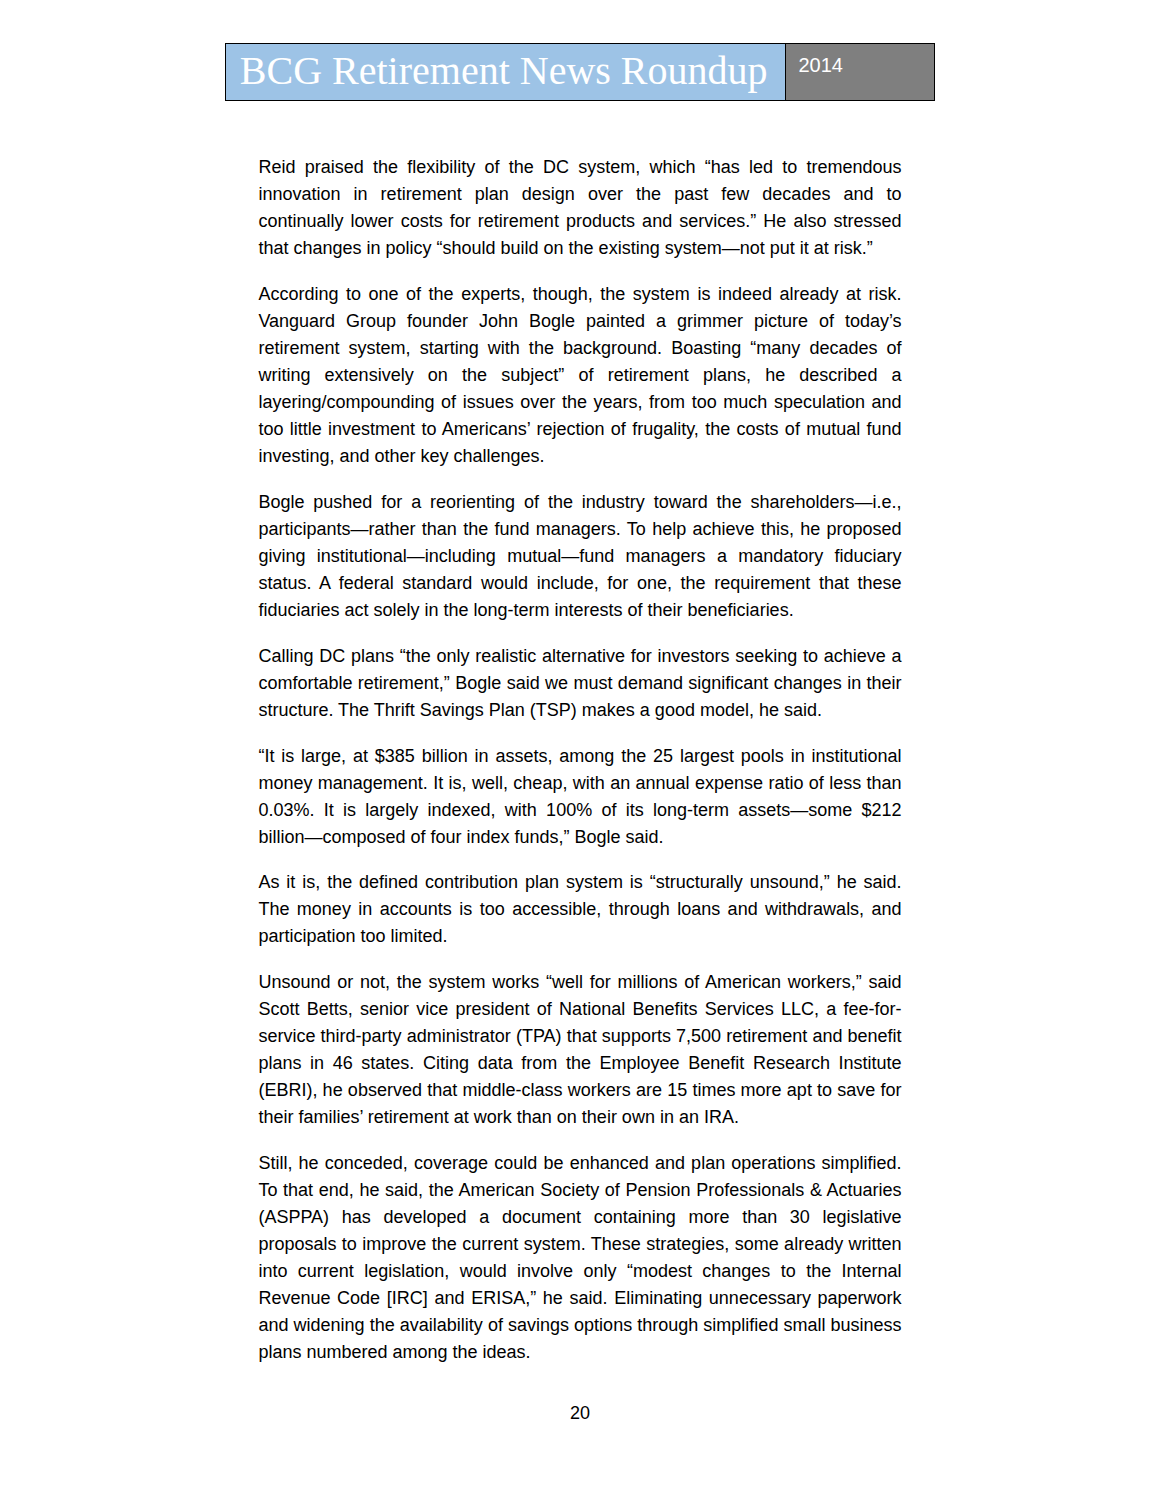BCG Retirement News Roundup
2014
Reid praised the flexibility of the DC system, which “has led to tremendous innovation in retirement plan design over the past few decades and to continually lower costs for retirement products and services.” He also stressed that changes in policy “should build on the existing system—not put it at risk.”
According to one of the experts, though, the system is indeed already at risk. Vanguard Group founder John Bogle painted a grimmer picture of today’s retirement system, starting with the background. Boasting “many decades of writing extensively on the subject” of retirement plans, he described a layering/compounding of issues over the years, from too much speculation and too little investment to Americans’ rejection of frugality, the costs of mutual fund investing, and other key challenges.
Bogle pushed for a reorienting of the industry toward the shareholders—i.e., participants—rather than the fund managers. To help achieve this, he proposed giving institutional—including mutual—fund managers a mandatory fiduciary status. A federal standard would include, for one, the requirement that these fiduciaries act solely in the long-term interests of their beneficiaries.
Calling DC plans “the only realistic alternative for investors seeking to achieve a comfortable retirement,” Bogle said we must demand significant changes in their structure. The Thrift Savings Plan (TSP) makes a good model, he said.
“It is large, at $385 billion in assets, among the 25 largest pools in institutional money management. It is, well, cheap, with an annual expense ratio of less than 0.03%. It is largely indexed, with 100% of its long-term assets—some $212 billion—composed of four index funds,” Bogle said.
As it is, the defined contribution plan system is “structurally unsound,” he said. The money in accounts is too accessible, through loans and withdrawals, and participation too limited.
Unsound or not, the system works “well for millions of American workers,” said Scott Betts, senior vice president of National Benefits Services LLC, a fee-for-service third-party administrator (TPA) that supports 7,500 retirement and benefit plans in 46 states. Citing data from the Employee Benefit Research Institute (EBRI), he observed that middle-class workers are 15 times more apt to save for their families’ retirement at work than on their own in an IRA.
Still, he conceded, coverage could be enhanced and plan operations simplified. To that end, he said, the American Society of Pension Professionals & Actuaries (ASPPA) has developed a document containing more than 30 legislative proposals to improve the current system. These strategies, some already written into current legislation, would involve only “modest changes to the Internal Revenue Code [IRC] and ERISA,” he said. Eliminating unnecessary paperwork and widening the availability of savings options through simplified small business plans numbered among the ideas.
20